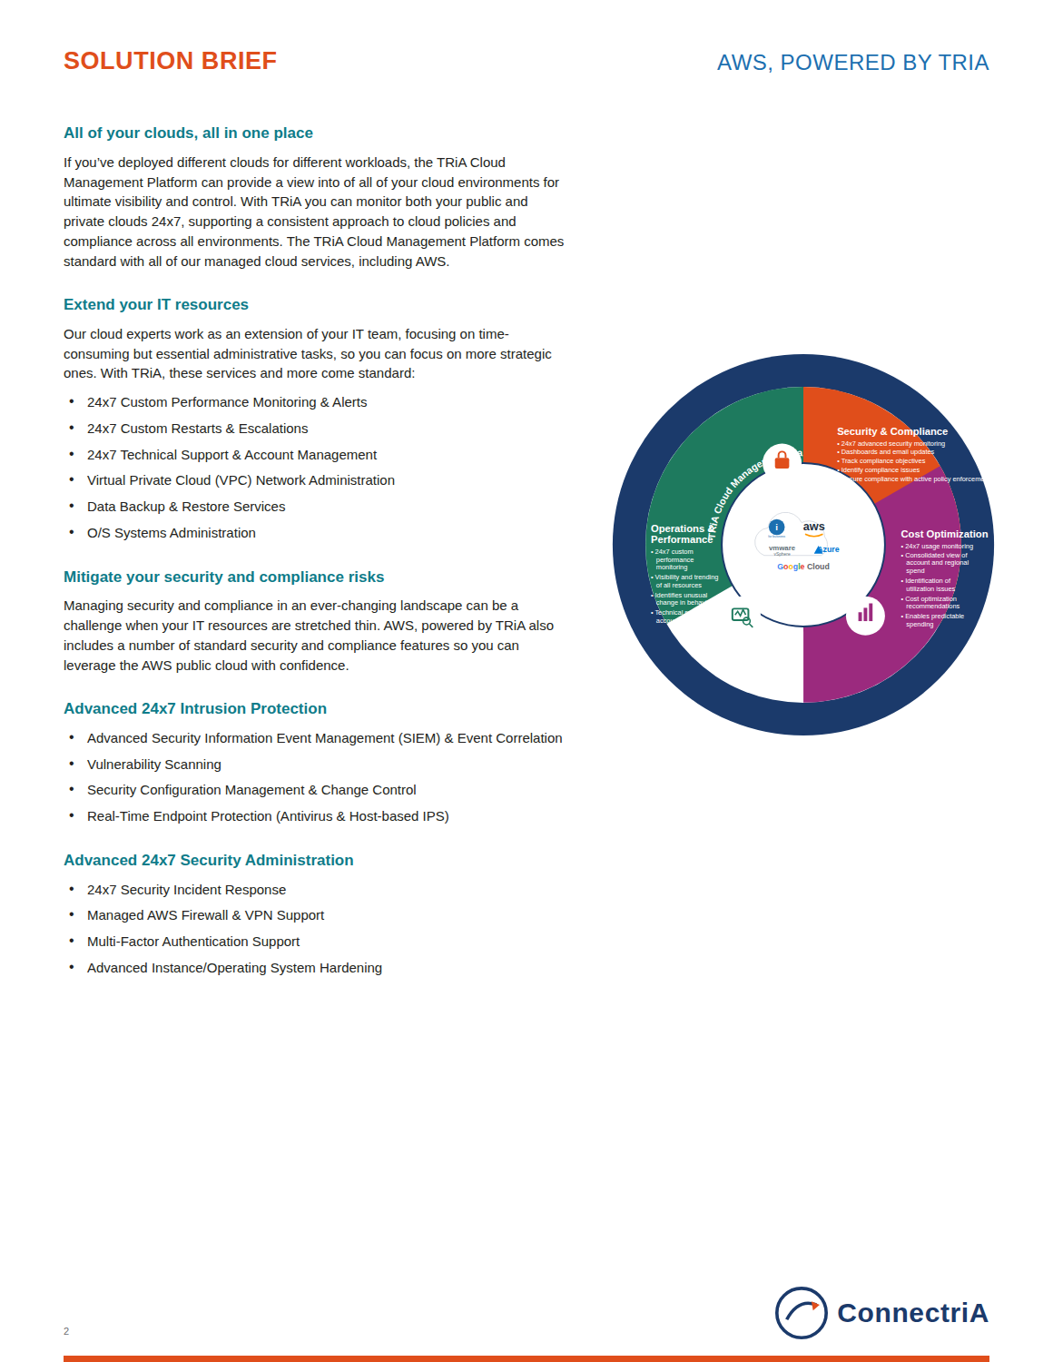Solution Brief
AWS, Powered by TRiA
All of your clouds, all in one place
If you’ve deployed different clouds for different workloads, the TRiA Cloud Management Platform can provide a view into of all of your cloud environments for ultimate visibility and control. With TRiA you can monitor both your public and private clouds 24x7, supporting a consistent approach to cloud policies and compliance across all environments. The TRiA Cloud Management Platform comes standard with all of our managed cloud services, including AWS.
Extend your IT resources
Our cloud experts work as an extension of your IT team, focusing on time-consuming but essential administrative tasks, so you can focus on more strategic ones. With TRiA, these services and more come standard:
24x7 Custom Performance Monitoring & Alerts
24x7 Custom Restarts & Escalations
24x7 Technical Support & Account Management
Virtual Private Cloud (VPC) Network Administration
Data Backup & Restore Services
O/S Systems Administration
Mitigate your security and compliance risks
Managing security and compliance in an ever-changing landscape can be a challenge when your IT resources are stretched thin. AWS, powered by TRiA also includes a number of standard security and compliance features so you can leverage the AWS public cloud with confidence.
Advanced 24x7 Intrusion Protection
Advanced Security Information Event Management (SIEM) & Event Correlation
Vulnerability Scanning
Security Configuration Management & Change Control
Real-Time Endpoint Protection (Antivirus & Host-based IPS)
Advanced 24x7 Security Administration
24x7 Security Incident Response
Managed AWS Firewall & VPN Support
Multi-Factor Authentication Support
Advanced Instance/Operating System Hardening
VISIBILITY • INSIGHT • CONTROL CONTROL • INSIGHT • VISIBILITY • CONTROL • INSIGHT VISIBILITY TRiA Cloud Management Platform Security & Compliance • 24x7 advanced security monitoring • Dashboards and email updates • Track compliance objectives • Identify compliance issues • Ensure compliance with active policy enforcement Cost Optimization • 24x7 usage monitoring • Consolidated view of account and regional spend • Identification of utilization issues • Cost optimization recommendations • Enables predictable spending Operations & Performance • 24x7 custom performance monitoring • Visibility and trending of all resources • Identifies unusual change in behavior • Technical support and account management i for business aws vmware vSphere Azure Google Cloud
2
Connectria